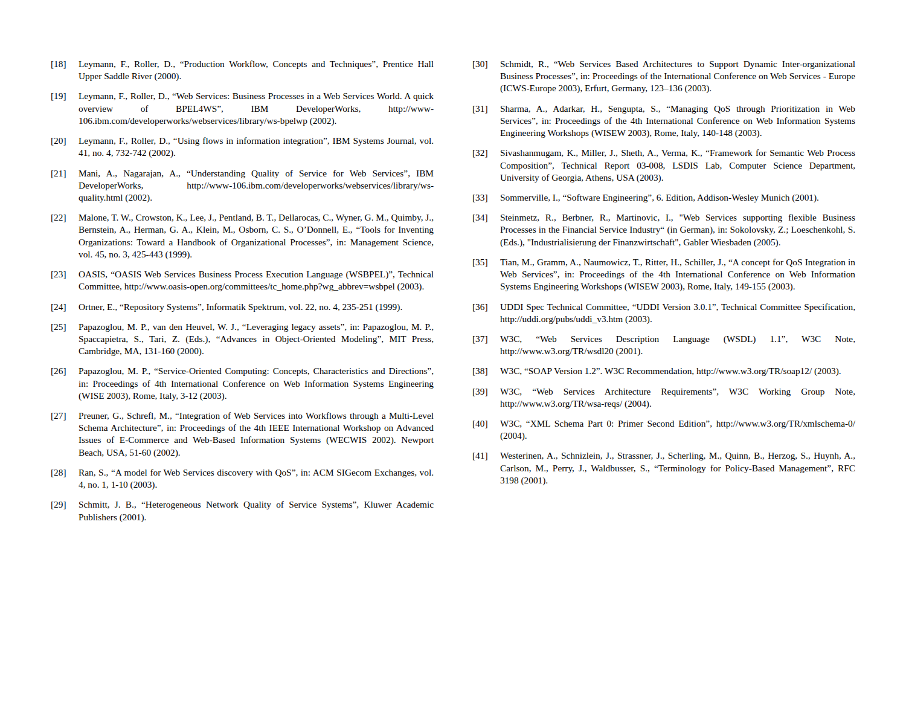[18] Leymann, F., Roller, D., “Production Workflow, Concepts and Techniques”, Prentice Hall Upper Saddle River (2000).
[19] Leymann, F., Roller, D., “Web Services: Business Processes in a Web Services World. A quick overview of BPEL4WS”, IBM DeveloperWorks, http://www-106.ibm.com/developerworks/webservices/library/ws-bpelwp (2002).
[20] Leymann, F., Roller, D., “Using flows in information integration”, IBM Systems Journal, vol. 41, no. 4, 732-742 (2002).
[21] Mani, A., Nagarajan, A., “Understanding Quality of Service for Web Services”, IBM DeveloperWorks, http://www-106.ibm.com/developerworks/webservices/library/ws-quality.html (2002).
[22] Malone, T. W., Crowston, K., Lee, J., Pentland, B. T., Dellarocas, C., Wyner, G. M., Quimby, J., Bernstein, A., Herman, G. A., Klein, M., Osborn, C. S., O’Donnell, E., “Tools for Inventing Organizations: Toward a Handbook of Organizational Processes”, in: Management Science, vol. 45, no. 3, 425-443 (1999).
[23] OASIS, “OASIS Web Services Business Process Execution Language (WSBPEL)”, Technical Committee, http://www.oasis-open.org/committees/tc_home.php?wg_abbrev=wsbpel (2003).
[24] Ortner, E., “Repository Systems”, Informatik Spektrum, vol. 22, no. 4, 235-251 (1999).
[25] Papazoglou, M. P., van den Heuvel, W. J., “Leveraging legacy assets”, in: Papazoglou, M. P., Spaccapietra, S., Tari, Z. (Eds.), “Advances in Object-Oriented Modeling”, MIT Press, Cambridge, MA, 131-160 (2000).
[26] Papazoglou, M. P., “Service-Oriented Computing: Concepts, Characteristics and Directions”, in: Proceedings of 4th International Conference on Web Information Systems Engineering (WISE 2003), Rome, Italy, 3-12 (2003).
[27] Preuner, G., Schrefl, M., “Integration of Web Services into Workflows through a Multi-Level Schema Architecture”, in: Proceedings of the 4th IEEE International Workshop on Advanced Issues of E-Commerce and Web-Based Information Systems (WECWIS 2002). Newport Beach, USA, 51-60 (2002).
[28] Ran, S., “A model for Web Services discovery with QoS”, in: ACM SIGecom Exchanges, vol. 4, no. 1, 1-10 (2003).
[29] Schmitt, J. B., “Heterogeneous Network Quality of Service Systems”, Kluwer Academic Publishers (2001).
[30] Schmidt, R., “Web Services Based Architectures to Support Dynamic Inter-organizational Business Processes”, in: Proceedings of the International Conference on Web Services - Europe (ICWS-Europe 2003), Erfurt, Germany, 123–136 (2003).
[31] Sharma, A., Adarkar, H., Sengupta, S., “Managing QoS through Prioritization in Web Services”, in: Proceedings of the 4th International Conference on Web Information Systems Engineering Workshops (WISEW 2003), Rome, Italy, 140-148 (2003).
[32] Sivashanmugam, K., Miller, J., Sheth, A., Verma, K., “Framework for Semantic Web Process Composition”, Technical Report 03-008, LSDIS Lab, Computer Science Department, University of Georgia, Athens, USA (2003).
[33] Sommerville, I., “Software Engineering”, 6. Edition, Addison-Wesley Munich (2001).
[34] Steinmetz, R., Berbner, R., Martinovic, I., "Web Services supporting flexible Business Processes in the Financial Service Industry“ (in German), in: Sokolovsky, Z.; Loeschenkohl, S. (Eds.), "Industrialisierung der Finanzwirtschaft", Gabler Wiesbaden (2005).
[35] Tian, M., Gramm, A., Naumowicz, T., Ritter, H., Schiller, J., “A concept for QoS Integration in Web Services”, in: Proceedings of the 4th International Conference on Web Information Systems Engineering Workshops (WISEW 2003), Rome, Italy, 149-155 (2003).
[36] UDDI Spec Technical Committee, “UDDI Version 3.0.1”, Technical Committee Specification, http://uddi.org/pubs/uddi_v3.htm (2003).
[37] W3C, “Web Services Description Language (WSDL) 1.1”, W3C Note, http://www.w3.org/TR/wsdl20 (2001).
[38] W3C, “SOAP Version 1.2”. W3C Recommendation, http://www.w3.org/TR/soap12/ (2003).
[39] W3C, “Web Services Architecture Requirements”, W3C Working Group Note, http://www.w3.org/TR/wsa-reqs/ (2004).
[40] W3C, “XML Schema Part 0: Primer Second Edition”, http://www.w3.org/TR/xmlschema-0/ (2004).
[41] Westerinen, A., Schnizlein, J., Strassner, J., Scherling, M., Quinn, B., Herzog, S., Huynh, A., Carlson, M., Perry, J., Waldbusser, S., “Terminology for Policy-Based Management”, RFC 3198 (2001).